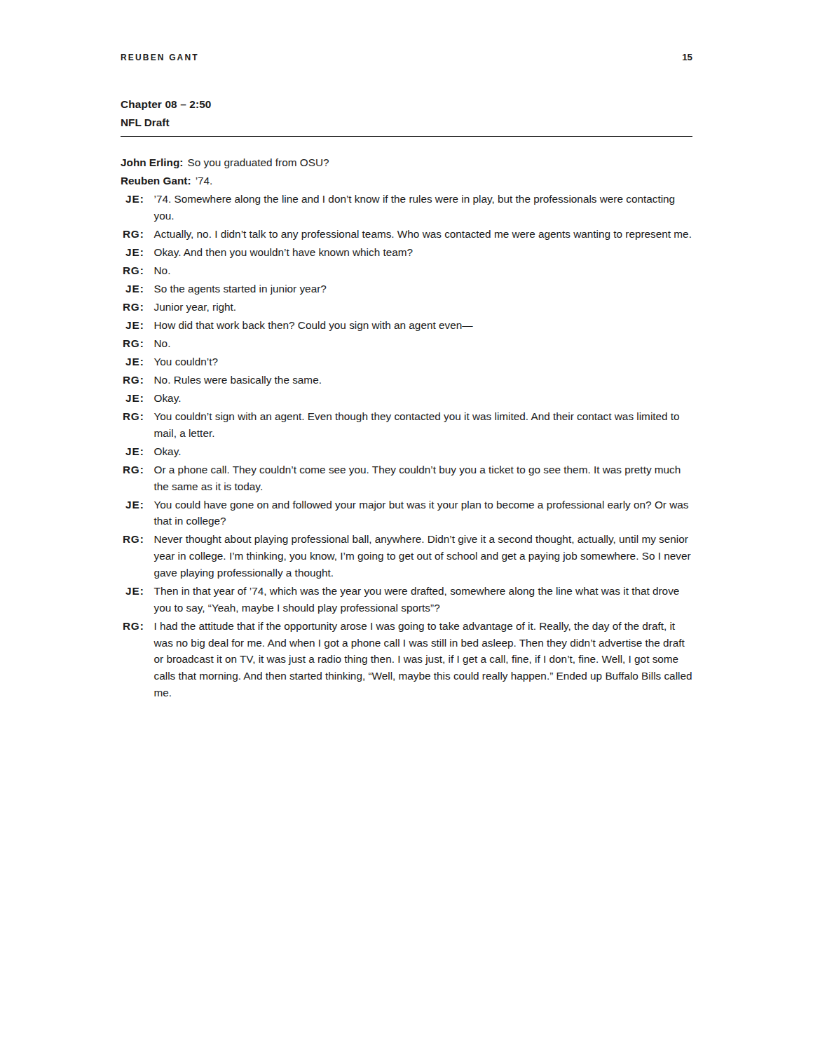REUBEN GANT 15
Chapter 08 – 2:50
NFL Draft
John Erling:
So you graduated from OSU?
Reuben Gant:
’74.
JE:
’74. Somewhere along the line and I don’t know if the rules were in play, but the professionals were contacting you.
RG:
Actually, no. I didn’t talk to any professional teams. Who was contacted me were agents wanting to represent me.
JE:
Okay. And then you wouldn’t have known which team?
RG:
No.
JE:
So the agents started in junior year?
RG:
Junior year, right.
JE:
How did that work back then? Could you sign with an agent even—
RG:
No.
JE:
You couldn’t?
RG:
No. Rules were basically the same.
JE:
Okay.
RG:
You couldn’t sign with an agent. Even though they contacted you it was limited. And their contact was limited to mail, a letter.
JE:
Okay.
RG:
Or a phone call. They couldn’t come see you. They couldn’t buy you a ticket to go see them. It was pretty much the same as it is today.
JE:
You could have gone on and followed your major but was it your plan to become a professional early on? Or was that in college?
RG:
Never thought about playing professional ball, anywhere. Didn’t give it a second thought, actually, until my senior year in college. I’m thinking, you know, I’m going to get out of school and get a paying job somewhere. So I never gave playing professionally a thought.
JE:
Then in that year of ’74, which was the year you were drafted, somewhere along the line what was it that drove you to say, “Yeah, maybe I should play professional sports”?
RG:
I had the attitude that if the opportunity arose I was going to take advantage of it. Really, the day of the draft, it was no big deal for me. And when I got a phone call I was still in bed asleep. Then they didn’t advertise the draft or broadcast it on TV, it was just a radio thing then. I was just, if I get a call, fine, if I don’t, fine. Well, I got some calls that morning. And then started thinking, “Well, maybe this could really happen.” Ended up Buffalo Bills called me.